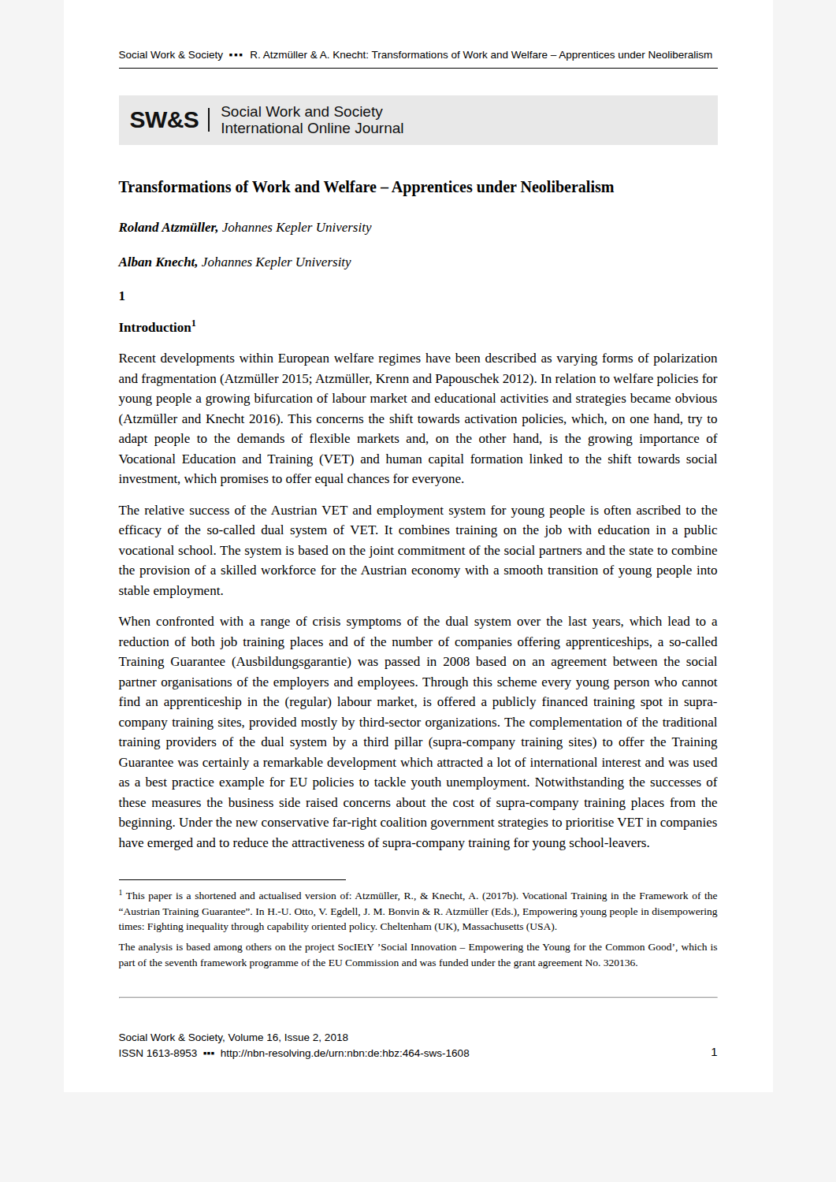Social Work & Society ▪▪▪ R. Atzmüller & A. Knecht: Transformations of Work and Welfare – Apprentices under Neoliberalism
SW&S
Social Work and Society International Online Journal
Transformations of Work and Welfare – Apprentices under Neoliberalism
Roland Atzmüller, Johannes Kepler University
Alban Knecht, Johannes Kepler University
1
Introduction1
Recent developments within European welfare regimes have been described as varying forms of polarization and fragmentation (Atzmüller 2015; Atzmüller, Krenn and Papouschek 2012). In relation to welfare policies for young people a growing bifurcation of labour market and educational activities and strategies became obvious (Atzmüller and Knecht 2016). This concerns the shift towards activation policies, which, on one hand, try to adapt people to the demands of flexible markets and, on the other hand, is the growing importance of Vocational Education and Training (VET) and human capital formation linked to the shift towards social investment, which promises to offer equal chances for everyone.
The relative success of the Austrian VET and employment system for young people is often ascribed to the efficacy of the so-called dual system of VET. It combines training on the job with education in a public vocational school. The system is based on the joint commitment of the social partners and the state to combine the provision of a skilled workforce for the Austrian economy with a smooth transition of young people into stable employment.
When confronted with a range of crisis symptoms of the dual system over the last years, which lead to a reduction of both job training places and of the number of companies offering apprenticeships, a so-called Training Guarantee (Ausbildungsgarantie) was passed in 2008 based on an agreement between the social partner organisations of the employers and employees. Through this scheme every young person who cannot find an apprenticeship in the (regular) labour market, is offered a publicly financed training spot in supra-company training sites, provided mostly by third-sector organizations. The complementation of the traditional training providers of the dual system by a third pillar (supra-company training sites) to offer the Training Guarantee was certainly a remarkable development which attracted a lot of international interest and was used as a best practice example for EU policies to tackle youth unemployment. Notwithstanding the successes of these measures the business side raised concerns about the cost of supra-company training places from the beginning. Under the new conservative far-right coalition government strategies to prioritise VET in companies have emerged and to reduce the attractiveness of supra-company training for young school-leavers.
1 This paper is a shortened and actualised version of: Atzmüller, R., & Knecht, A. (2017b). Vocational Training in the Framework of the “Austrian Training Guarantee”. In H.-U. Otto, V. Egdell, J. M. Bonvin & R. Atzmüller (Eds.), Empowering young people in disempowering times: Fighting inequality through capability oriented policy. Cheltenham (UK), Massachusetts (USA).
The analysis is based among others on the project SocIEtY ’Social Innovation – Empowering the Young for the Common Good’, which is part of the seventh framework programme of the EU Commission and was funded under the grant agreement No. 320136.
Social Work & Society, Volume 16, Issue 2, 2018
ISSN 1613-8953 ▪▪▪ http://nbn-resolving.de/urn:nbn:de:hbz:464-sws-1608
1